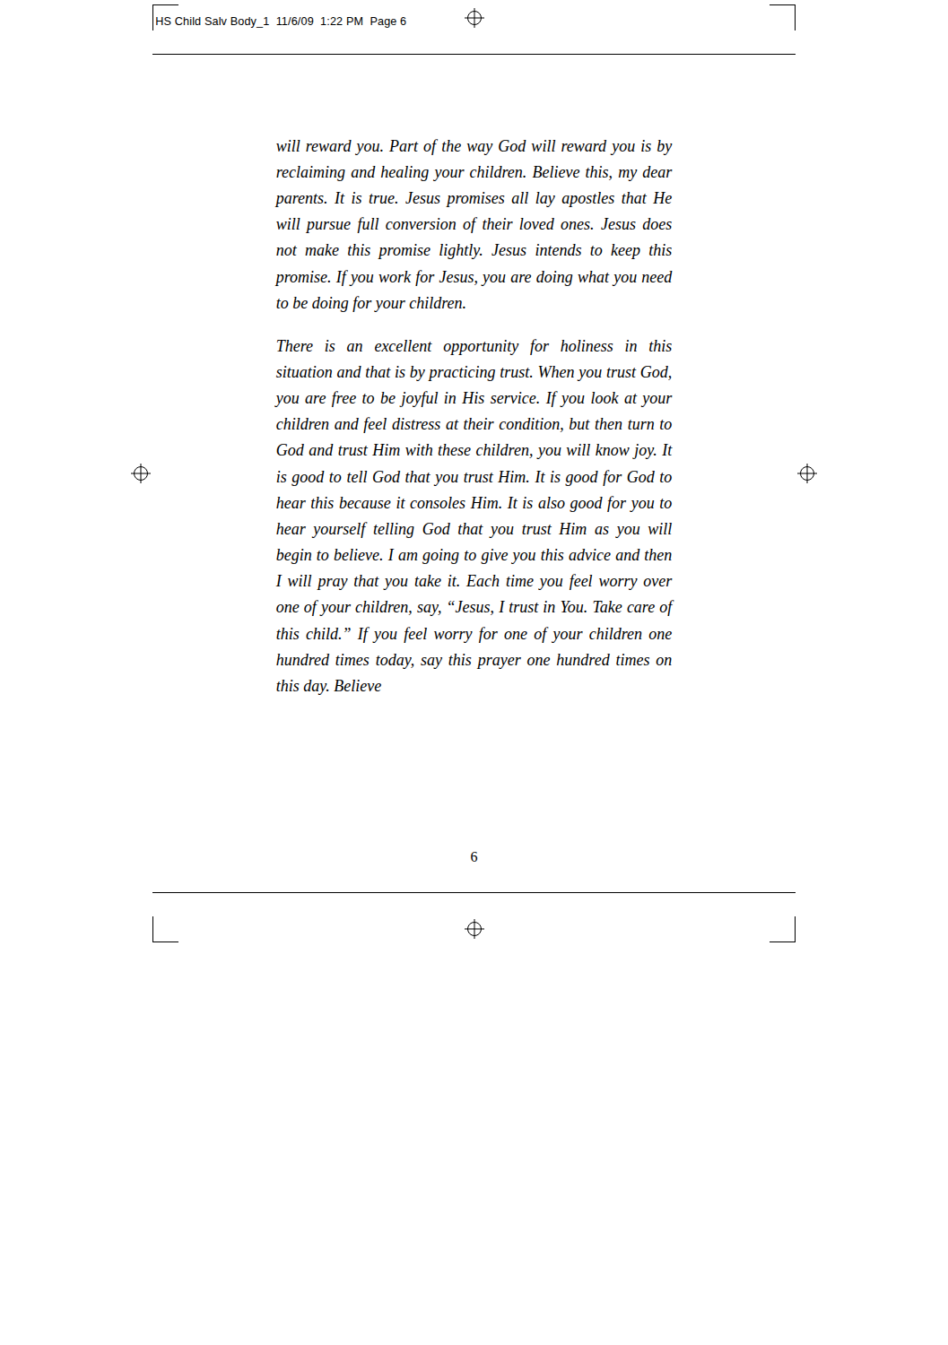HS Child Salv Body_1 11/6/09 1:22 PM Page 6
will reward you. Part of the way God will reward you is by reclaiming and healing your children. Believe this, my dear parents. It is true. Jesus promises all lay apostles that He will pursue full conversion of their loved ones. Jesus does not make this promise lightly. Jesus intends to keep this promise. If you work for Jesus, you are doing what you need to be doing for your children.
There is an excellent opportunity for holiness in this situation and that is by practicing trust. When you trust God, you are free to be joyful in His service. If you look at your children and feel distress at their condition, but then turn to God and trust Him with these children, you will know joy. It is good to tell God that you trust Him. It is good for God to hear this because it consoles Him. It is also good for you to hear yourself telling God that you trust Him as you will begin to believe. I am going to give you this advice and then I will pray that you take it. Each time you feel worry over one of your children, say, “Jesus, I trust in You. Take care of this child.” If you feel worry for one of your children one hundred times today, say this prayer one hundred times on this day. Believe
6